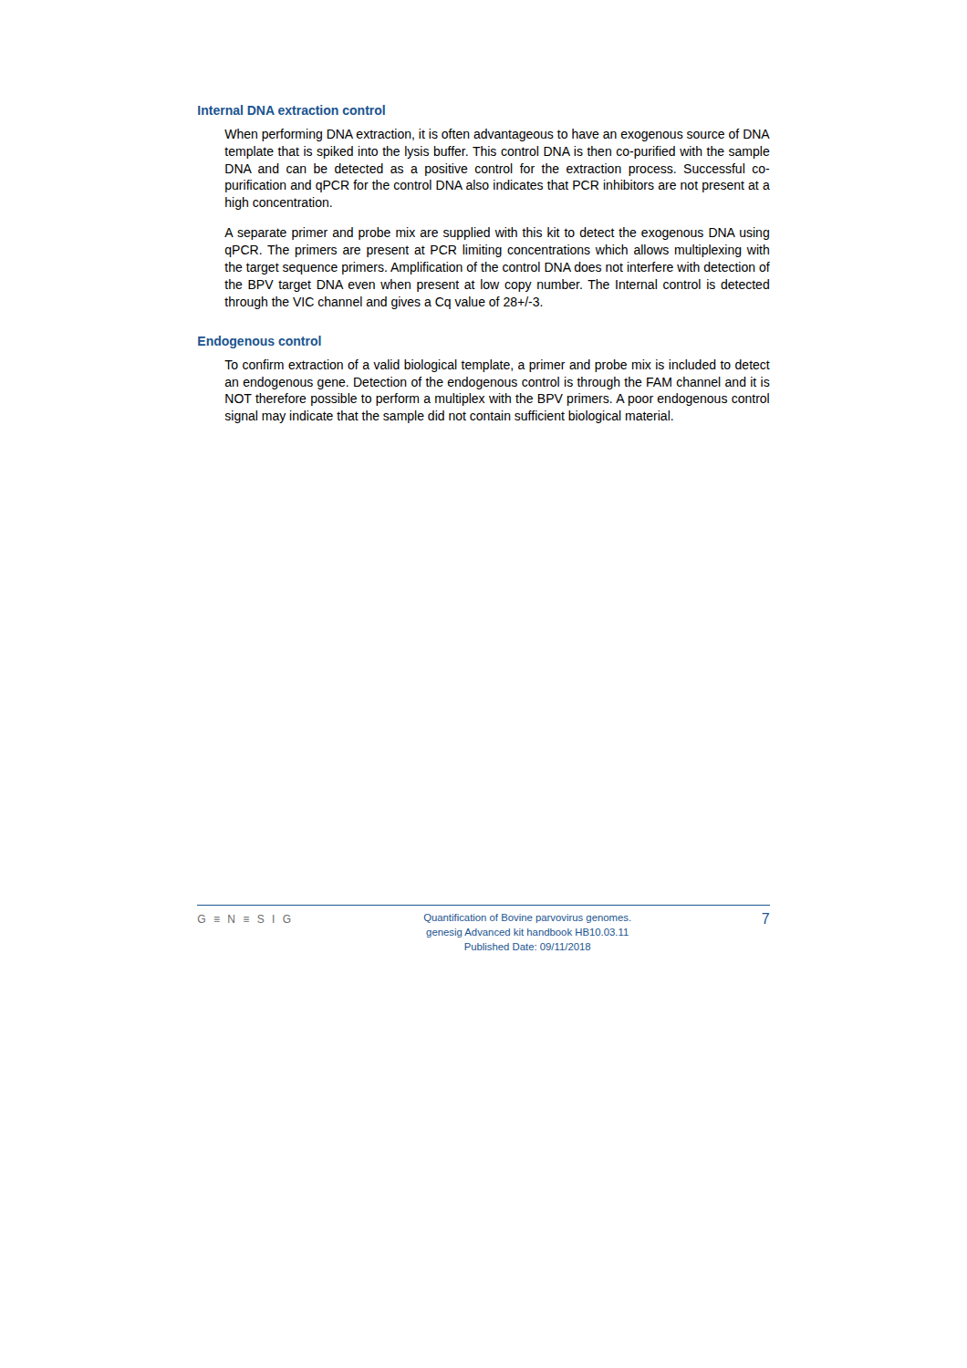Internal DNA extraction control
When performing DNA extraction, it is often advantageous to have an exogenous source of DNA template that is spiked into the lysis buffer. This control DNA is then co-purified with the sample DNA and can be detected as a positive control for the extraction process. Successful co-purification and qPCR for the control DNA also indicates that PCR inhibitors are not present at a high concentration.
A separate primer and probe mix are supplied with this kit to detect the exogenous DNA using qPCR. The primers are present at PCR limiting concentrations which allows multiplexing with the target sequence primers. Amplification of the control DNA does not interfere with detection of the BPV target DNA even when present at low copy number. The Internal control is detected through the VIC channel and gives a Cq value of 28+/-3.
Endogenous control
To confirm extraction of a valid biological template, a primer and probe mix is included to detect an endogenous gene. Detection of the endogenous control is through the FAM channel and it is NOT therefore possible to perform a multiplex with the BPV primers. A poor endogenous control signal may indicate that the sample did not contain sufficient biological material.
G ≡ N ≡ S I G
Quantification of Bovine parvovirus genomes.
genesig Advanced kit handbook HB10.03.11
Published Date: 09/11/2018
7